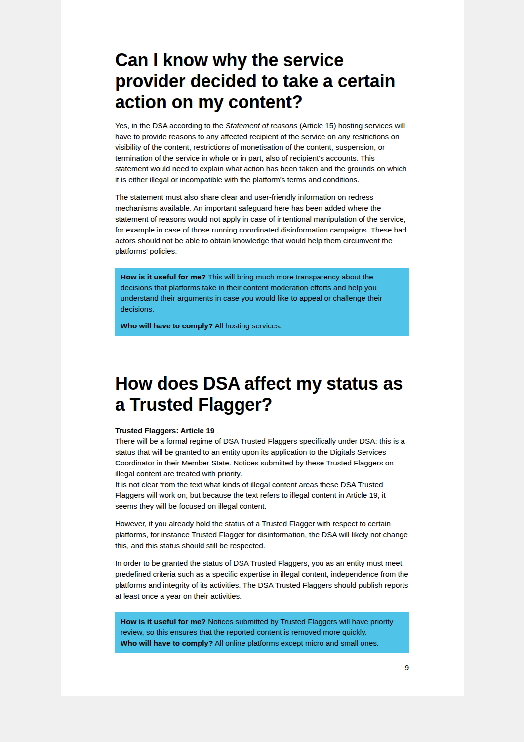Can I know why the service provider decided to take a certain action on my content?
Yes, in the DSA according to the Statement of reasons (Article 15) hosting services will have to provide reasons to any affected recipient of the service on any restrictions on visibility of the content, restrictions of monetisation of the content, suspension, or termination of the service in whole or in part, also of recipient's accounts. This statement would need to explain what action has been taken and the grounds on which it is either illegal or incompatible with the platform's terms and conditions.
The statement must also share clear and user-friendly information on redress mechanisms available. An important safeguard here has been added where the statement of reasons would not apply in case of intentional manipulation of the service, for example in case of those running coordinated disinformation campaigns. These bad actors should not be able to obtain knowledge that would help them circumvent the platforms' policies.
How is it useful for me? This will bring much more transparency about the decisions that platforms take in their content moderation efforts and help you understand their arguments in case you would like to appeal or challenge their decisions.
Who will have to comply? All hosting services.
How does DSA affect my status as a Trusted Flagger?
Trusted Flaggers: Article 19
There will be a formal regime of DSA Trusted Flaggers specifically under DSA: this is a status that will be granted to an entity upon its application to the Digitals Services Coordinator in their Member State. Notices submitted by these Trusted Flaggers on illegal content are treated with priority.
It is not clear from the text what kinds of illegal content areas these DSA Trusted Flaggers will work on, but because the text refers to illegal content in Article 19, it seems they will be focused on illegal content.
However, if you already hold the status of a Trusted Flagger with respect to certain platforms, for instance Trusted Flagger for disinformation, the DSA will likely not change this, and this status should still be respected.
In order to be granted the status of DSA Trusted Flaggers, you as an entity must meet predefined criteria such as a specific expertise in illegal content, independence from the platforms and integrity of its activities. The DSA Trusted Flaggers should publish reports at least once a year on their activities.
How is it useful for me? Notices submitted by Trusted Flaggers will have priority review, so this ensures that the reported content is removed more quickly.
Who will have to comply? All online platforms except micro and small ones.
9